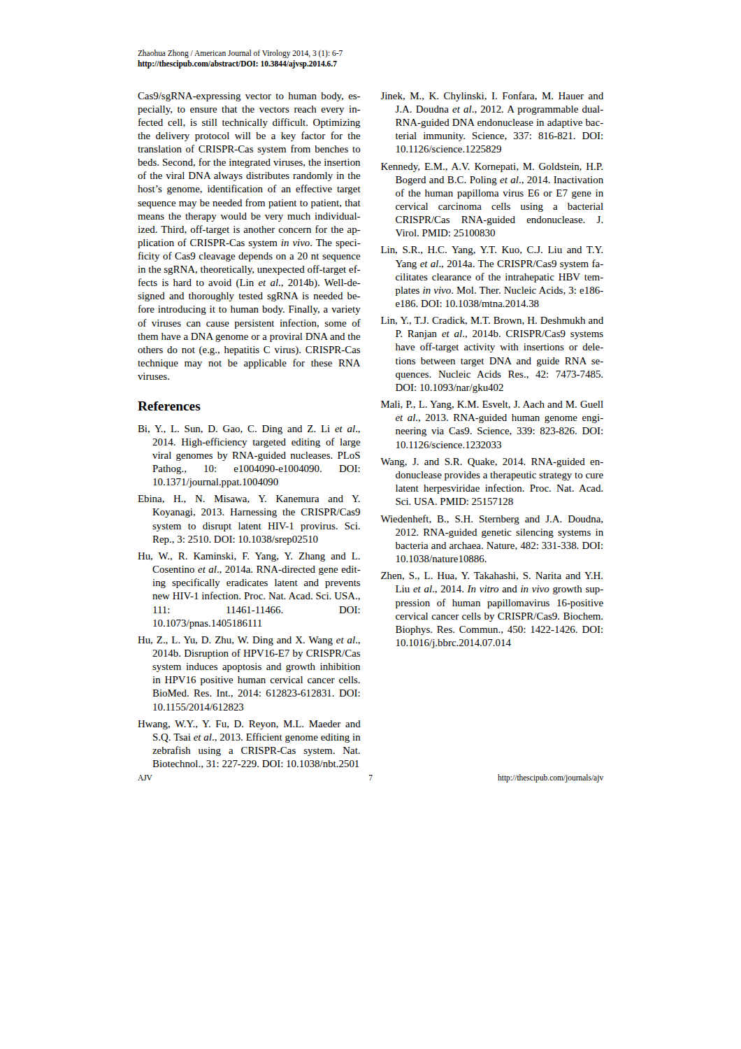Zhaohua Zhong / American Journal of Virology 2014, 3 (1): 6-7
http://thescipub.com/abstract/DOI: 10.3844/ajvsp.2014.6.7
Cas9/sgRNA-expressing vector to human body, especially, to ensure that the vectors reach every infected cell, is still technically difficult. Optimizing the delivery protocol will be a key factor for the translation of CRISPR-Cas system from benches to beds. Second, for the integrated viruses, the insertion of the viral DNA always distributes randomly in the host’s genome, identification of an effective target sequence may be needed from patient to patient, that means the therapy would be very much individualized. Third, off-target is another concern for the application of CRISPR-Cas system in vivo. The specificity of Cas9 cleavage depends on a 20 nt sequence in the sgRNA, theoretically, unexpected off-target effects is hard to avoid (Lin et al., 2014b). Well-designed and thoroughly tested sgRNA is needed before introducing it to human body. Finally, a variety of viruses can cause persistent infection, some of them have a DNA genome or a proviral DNA and the others do not (e.g., hepatitis C virus). CRISPR-Cas technique may not be applicable for these RNA viruses.
References
Bi, Y., L. Sun, D. Gao, C. Ding and Z. Li et al., 2014. High-efficiency targeted editing of large viral genomes by RNA-guided nucleases. PLoS Pathog., 10: e1004090-e1004090. DOI: 10.1371/journal.ppat.1004090
Ebina, H., N. Misawa, Y. Kanemura and Y. Koyanagi, 2013. Harnessing the CRISPR/Cas9 system to disrupt latent HIV-1 provirus. Sci. Rep., 3: 2510. DOI: 10.1038/srep02510
Hu, W., R. Kaminski, F. Yang, Y. Zhang and L. Cosentino et al., 2014a. RNA-directed gene editing specifically eradicates latent and prevents new HIV-1 infection. Proc. Nat. Acad. Sci. USA., 111: 11461-11466. DOI: 10.1073/pnas.1405186111
Hu, Z., L. Yu, D. Zhu, W. Ding and X. Wang et al., 2014b. Disruption of HPV16-E7 by CRISPR/Cas system induces apoptosis and growth inhibition in HPV16 positive human cervical cancer cells. BioMed. Res. Int., 2014: 612823-612831. DOI: 10.1155/2014/612823
Hwang, W.Y., Y. Fu, D. Reyon, M.L. Maeder and S.Q. Tsai et al., 2013. Efficient genome editing in zebrafish using a CRISPR-Cas system. Nat. Biotechnol., 31: 227-229. DOI: 10.1038/nbt.2501
Jinek, M., K. Chylinski, I. Fonfara, M. Hauer and J.A. Doudna et al., 2012. A programmable dual-RNA-guided DNA endonuclease in adaptive bacterial immunity. Science, 337: 816-821. DOI: 10.1126/science.1225829
Kennedy, E.M., A.V. Kornepati, M. Goldstein, H.P. Bogerd and B.C. Poling et al., 2014. Inactivation of the human papilloma virus E6 or E7 gene in cervical carcinoma cells using a bacterial CRISPR/Cas RNA-guided endonuclease. J. Virol. PMID: 25100830
Lin, S.R., H.C. Yang, Y.T. Kuo, C.J. Liu and T.Y. Yang et al., 2014a. The CRISPR/Cas9 system facilitates clearance of the intrahepatic HBV templates in vivo. Mol. Ther. Nucleic Acids, 3: e186-e186. DOI: 10.1038/mtna.2014.38
Lin, Y., T.J. Cradick, M.T. Brown, H. Deshmukh and P. Ranjan et al., 2014b. CRISPR/Cas9 systems have off-target activity with insertions or deletions between target DNA and guide RNA sequences. Nucleic Acids Res., 42: 7473-7485. DOI: 10.1093/nar/gku402
Mali, P., L. Yang, K.M. Esvelt, J. Aach and M. Guell et al., 2013. RNA-guided human genome engineering via Cas9. Science, 339: 823-826. DOI: 10.1126/science.1232033
Wang, J. and S.R. Quake, 2014. RNA-guided endonuclease provides a therapeutic strategy to cure latent herpesviridae infection. Proc. Nat. Acad. Sci. USA. PMID: 25157128
Wiedenheft, B., S.H. Sternberg and J.A. Doudna, 2012. RNA-guided genetic silencing systems in bacteria and archaea. Nature, 482: 331-338. DOI: 10.1038/nature10886.
Zhen, S., L. Hua, Y. Takahashi, S. Narita and Y.H. Liu et al., 2014. In vitro and in vivo growth suppression of human papillomavirus 16-positive cervical cancer cells by CRISPR/Cas9. Biochem. Biophys. Res. Commun., 450: 1422-1426. DOI: 10.1016/j.bbrc.2014.07.014
AJV
7
http://thescipub.com/journals/ajv